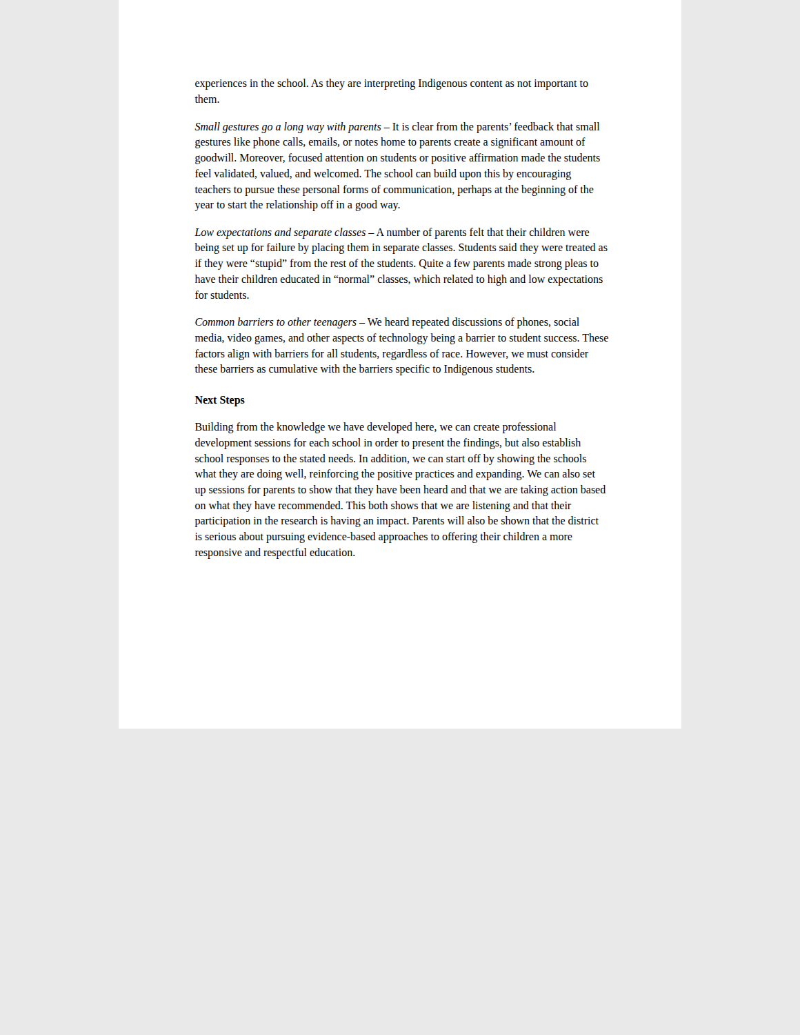experiences in the school. As they are interpreting Indigenous content as not important to them.
Small gestures go a long way with parents – It is clear from the parents’ feedback that small gestures like phone calls, emails, or notes home to parents create a significant amount of goodwill. Moreover, focused attention on students or positive affirmation made the students feel validated, valued, and welcomed. The school can build upon this by encouraging teachers to pursue these personal forms of communication, perhaps at the beginning of the year to start the relationship off in a good way.
Low expectations and separate classes – A number of parents felt that their children were being set up for failure by placing them in separate classes. Students said they were treated as if they were “stupid” from the rest of the students. Quite a few parents made strong pleas to have their children educated in “normal” classes, which related to high and low expectations for students.
Common barriers to other teenagers – We heard repeated discussions of phones, social media, video games, and other aspects of technology being a barrier to student success. These factors align with barriers for all students, regardless of race. However, we must consider these barriers as cumulative with the barriers specific to Indigenous students.
Next Steps
Building from the knowledge we have developed here, we can create professional development sessions for each school in order to present the findings, but also establish school responses to the stated needs. In addition, we can start off by showing the schools what they are doing well, reinforcing the positive practices and expanding. We can also set up sessions for parents to show that they have been heard and that we are taking action based on what they have recommended. This both shows that we are listening and that their participation in the research is having an impact. Parents will also be shown that the district is serious about pursuing evidence-based approaches to offering their children a more responsive and respectful education.